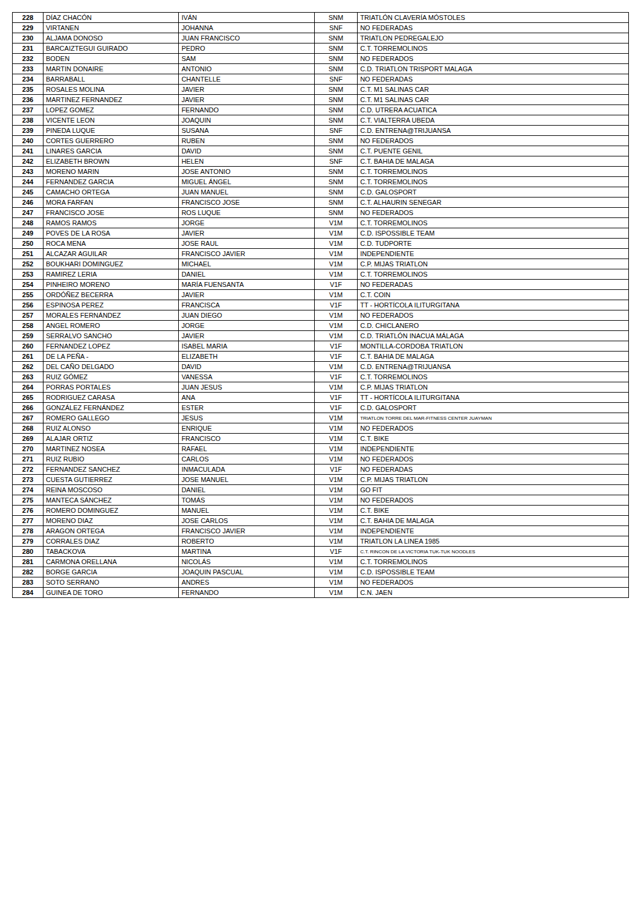| 228 | DÍAZ CHACÓN | IVÁN | SNM | TRIATLÓN CLAVERÍA MÓSTOLES |
| 229 | VIRTANEN | JOHANNA | SNF | NO FEDERADAS |
| 230 | ALJAMA DONOSO | JUAN FRANCISCO | SNM | TRIATLON PEDREGALEJO |
| 231 | BARCAIZTEGUI GUIRADO | PEDRO | SNM | C.T. TORREMOLINOS |
| 232 | BODEN | SAM | SNM | NO FEDERADOS |
| 233 | MARTIN DONAIRE | ANTONIO | SNM | C.D. TRIATLON TRISPORT MALAGA |
| 234 | BARRABALL | CHANTELLE | SNF | NO FEDERADAS |
| 235 | ROSALES MOLINA | JAVIER | SNM | C.T. M1 SALINAS CAR |
| 236 | MARTINEZ FERNANDEZ | JAVIER | SNM | C.T. M1 SALINAS CAR |
| 237 | LOPEZ GOMEZ | FERNANDO | SNM | C.D. UTRERA ACUATICA |
| 238 | VICENTE LEON | JOAQUIN | SNM | C.T. VIALTERRA UBEDA |
| 239 | PINEDA LUQUE | SUSANA | SNF | C.D. ENTRENA@TRIJUANSA |
| 240 | CORTES GUERRERO | RUBEN | SNM | NO FEDERADOS |
| 241 | LINARES GARCIA | DAVID | SNM | C.T. PUENTE GENIL |
| 242 | ELIZABETH BROWN | HELEN | SNF | C.T. BAHIA DE MALAGA |
| 243 | MORENO MARIN | JOSE ANTONIO | SNM | C.T. TORREMOLINOS |
| 244 | FERNANDEZ GARCIA | MIGUEL ÁNGEL | SNM | C.T. TORREMOLINOS |
| 245 | CAMACHO ORTEGA | JUAN MANUEL | SNM | C.D. GALOSPORT |
| 246 | MORA FARFAN | FRANCISCO JOSE | SNM | C.T. ALHAURIN SENEGAR |
| 247 | FRANCISCO JOSE | ROS LUQUE | SNM | NO FEDERADOS |
| 248 | RAMOS RAMOS | JORGE | V1M | C.T. TORREMOLINOS |
| 249 | POVES DE LA ROSA | JAVIER | V1M | C.D. ISPOSSIBLE TEAM |
| 250 | ROCA MENA | JOSE RAUL | V1M | C.D. TUDPORTE |
| 251 | ALCAZAR AGUILAR | FRANCISCO JAVIER | V1M | INDEPENDIENTE |
| 252 | BOUKHARI DOMINGUEZ | MICHAEL | V1M | C.P. MIJAS TRIATLON |
| 253 | RAMIREZ LERIA | DANIEL | V1M | C.T. TORREMOLINOS |
| 254 | PINHEIRO MORENO | MARÍA FUENSANTA | V1F | NO FEDERADAS |
| 255 | ORDÓÑEZ BECERRA | JAVIER | V1M | C.T. COIN |
| 256 | ESPINOSA PEREZ | FRANCISCA | V1F | TT - HORTÍCOLA ILITURGITANA |
| 257 | MORALES FERNÁNDEZ | JUAN DIEGO | V1M | NO FEDERADOS |
| 258 | ANGEL ROMERO | JORGE | V1M | C.D. CHICLANERO |
| 259 | SERRALVO SANCHO | JAVIER | V1M | C.D. TRIATLÓN INACUA MÁLAGA |
| 260 | FERNANDEZ LOPEZ | ISABEL MARIA | V1F | MONTILLA-CORDOBA TRIATLON |
| 261 | DE LA PEÑA - | ELIZABETH | V1F | C.T. BAHIA DE MALAGA |
| 262 | DEL CAÑO DELGADO | DAVID | V1M | C.D. ENTRENA@TRIJUANSA |
| 263 | RUIZ GÓMEZ | VANESSA | V1F | C.T. TORREMOLINOS |
| 264 | PORRAS PORTALES | JUAN JESUS | V1M | C.P. MIJAS TRIATLON |
| 265 | RODRIGUEZ CARASA | ANA | V1F | TT - HORTÍCOLA ILITURGITANA |
| 266 | GONZÁLEZ FERNÁNDEZ | ESTER | V1F | C.D. GALOSPORT |
| 267 | ROMERO GALLEGO | JESUS | V1M | TRIATLON TORRE DEL MAR-FITNESS CENTER JUAYMAN |
| 268 | RUIZ ALONSO | ENRIQUE | V1M | NO FEDERADOS |
| 269 | ALAJAR ORTIZ | FRANCISCO | V1M | C.T. BIKE |
| 270 | MARTINEZ NOSEA | RAFAEL | V1M | INDEPENDIENTE |
| 271 | RUIZ RUBIO | CARLOS | V1M | NO FEDERADOS |
| 272 | FERNANDEZ SANCHEZ | INMACULADA | V1F | NO FEDERADAS |
| 273 | CUESTA GUTIERREZ | JOSE MANUEL | V1M | C.P. MIJAS TRIATLON |
| 274 | REINA MOSCOSO | DANIEL | V1M | GO FIT |
| 275 | MANTECA SÁNCHEZ | TOMÁS | V1M | NO FEDERADOS |
| 276 | ROMERO DOMINGUEZ | MANUEL | V1M | C.T. BIKE |
| 277 | MORENO DIAZ | JOSE CARLOS | V1M | C.T. BAHIA DE MALAGA |
| 278 | ARAGON ORTEGA | FRANCISCO JAVIER | V1M | INDEPENDIENTE |
| 279 | CORRALES DIAZ | ROBERTO | V1M | TRIATLON LA LINEA 1985 |
| 280 | TABACKOVA | MARTINA | V1F | C.T. RINCON DE LA VICTORIA TUK-TUK NOODLES |
| 281 | CARMONA ORELLANA | NICOLÁS | V1M | C.T. TORREMOLINOS |
| 282 | BORGE GARCIA | JOAQUIN PASCUAL | V1M | C.D. ISPOSSIBLE TEAM |
| 283 | SOTO SERRANO | ANDRES | V1M | NO FEDERADOS |
| 284 | GUINEA DE TORO | FERNANDO | V1M | C.N. JAEN |